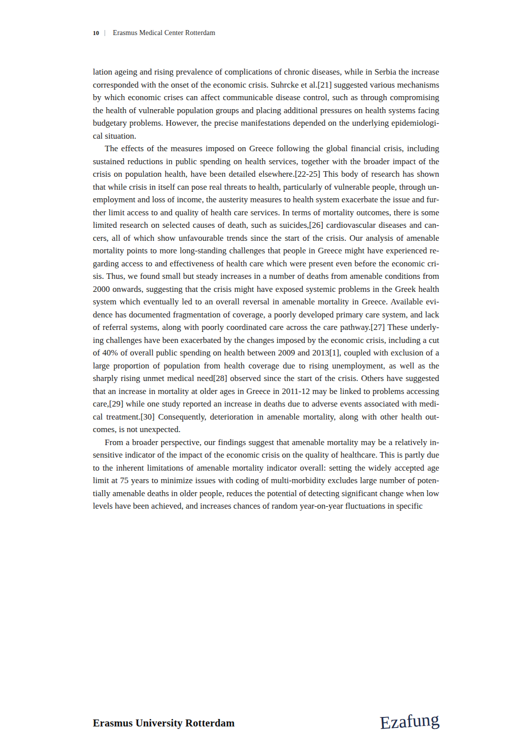10 Erasmus Medical Center Rotterdam
lation ageing and rising prevalence of complications of chronic diseases, while in Serbia the increase corresponded with the onset of the economic crisis. Suhrcke et al.[21] suggested various mechanisms by which economic crises can affect communicable disease control, such as through compromising the health of vulnerable population groups and placing additional pressures on health systems facing budgetary problems. However, the precise manifestations depended on the underlying epidemiological situation.
The effects of the measures imposed on Greece following the global financial crisis, including sustained reductions in public spending on health services, together with the broader impact of the crisis on population health, have been detailed elsewhere.[22-25] This body of research has shown that while crisis in itself can pose real threats to health, particularly of vulnerable people, through unemployment and loss of income, the austerity measures to health system exacerbate the issue and further limit access to and quality of health care services. In terms of mortality outcomes, there is some limited research on selected causes of death, such as suicides,[26] cardiovascular diseases and cancers, all of which show unfavourable trends since the start of the crisis. Our analysis of amenable mortality points to more long-standing challenges that people in Greece might have experienced regarding access to and effectiveness of health care which were present even before the economic crisis. Thus, we found small but steady increases in a number of deaths from amenable conditions from 2000 onwards, suggesting that the crisis might have exposed systemic problems in the Greek health system which eventually led to an overall reversal in amenable mortality in Greece. Available evidence has documented fragmentation of coverage, a poorly developed primary care system, and lack of referral systems, along with poorly coordinated care across the care pathway.[27] These underlying challenges have been exacerbated by the changes imposed by the economic crisis, including a cut of 40% of overall public spending on health between 2009 and 2013[1], coupled with exclusion of a large proportion of population from health coverage due to rising unemployment, as well as the sharply rising unmet medical need[28] observed since the start of the crisis. Others have suggested that an increase in mortality at older ages in Greece in 2011-12 may be linked to problems accessing care,[29] while one study reported an increase in deaths due to adverse events associated with medical treatment.[30] Consequently, deterioration in amenable mortality, along with other health outcomes, is not unexpected.
From a broader perspective, our findings suggest that amenable mortality may be a relatively insensitive indicator of the impact of the economic crisis on the quality of healthcare. This is partly due to the inherent limitations of amenable mortality indicator overall: setting the widely accepted age limit at 75 years to minimize issues with coding of multi-morbidity excludes large number of potentially amenable deaths in older people, reduces the potential of detecting significant change when low levels have been achieved, and increases chances of random year-on-year fluctuations in specific
Erasmus University Rotterdam
Ezafung